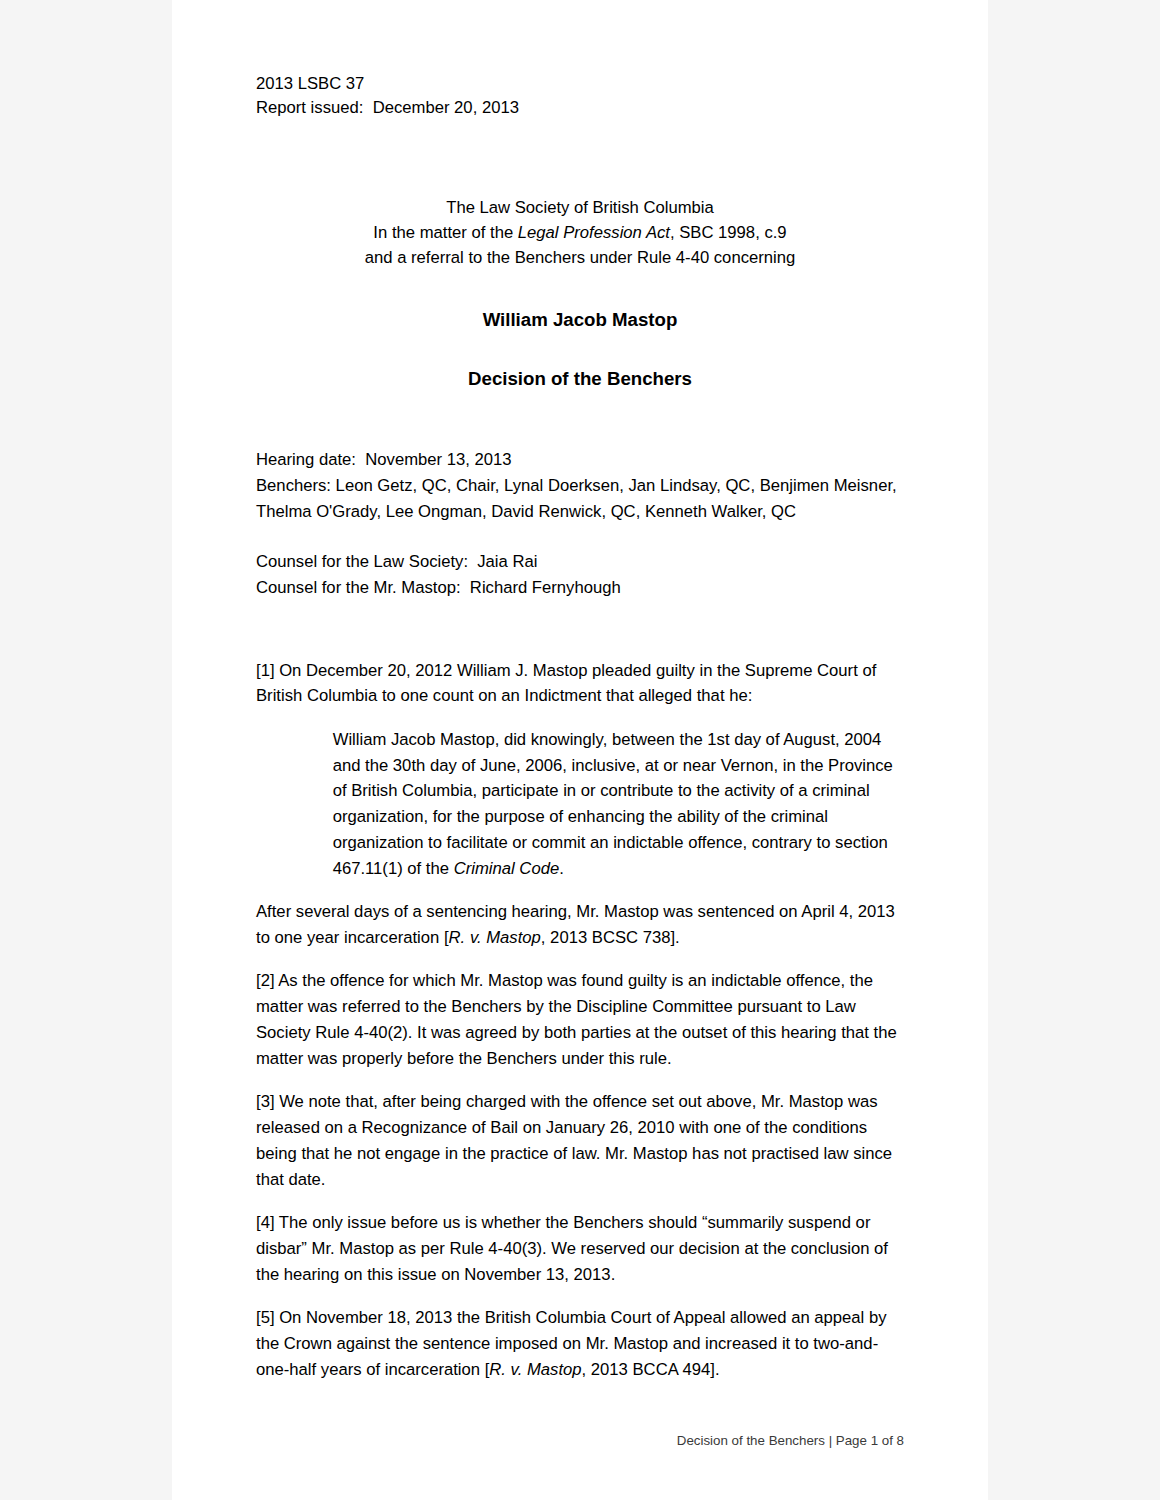2013 LSBC 37
Report issued: December 20, 2013
The Law Society of British Columbia
In the matter of the Legal Profession Act, SBC 1998, c.9
and a referral to the Benchers under Rule 4-40 concerning
William Jacob Mastop
Decision of the Benchers
Hearing date: November 13, 2013
Benchers: Leon Getz, QC, Chair, Lynal Doerksen, Jan Lindsay, QC, Benjimen Meisner, Thelma O'Grady, Lee Ongman, David Renwick, QC, Kenneth Walker, QC
Counsel for the Law Society: Jaia Rai
Counsel for the Mr. Mastop: Richard Fernyhough
[1] On December 20, 2012 William J. Mastop pleaded guilty in the Supreme Court of British Columbia to one count on an Indictment that alleged that he:
William Jacob Mastop, did knowingly, between the 1st day of August, 2004 and the 30th day of June, 2006, inclusive, at or near Vernon, in the Province of British Columbia, participate in or contribute to the activity of a criminal organization, for the purpose of enhancing the ability of the criminal organization to facilitate or commit an indictable offence, contrary to section 467.11(1) of the Criminal Code.
After several days of a sentencing hearing, Mr. Mastop was sentenced on April 4, 2013 to one year incarceration [R. v. Mastop, 2013 BCSC 738].
[2] As the offence for which Mr. Mastop was found guilty is an indictable offence, the matter was referred to the Benchers by the Discipline Committee pursuant to Law Society Rule 4-40(2). It was agreed by both parties at the outset of this hearing that the matter was properly before the Benchers under this rule.
[3] We note that, after being charged with the offence set out above, Mr. Mastop was released on a Recognizance of Bail on January 26, 2010 with one of the conditions being that he not engage in the practice of law. Mr. Mastop has not practised law since that date.
[4] The only issue before us is whether the Benchers should “summarily suspend or disbar” Mr. Mastop as per Rule 4-40(3). We reserved our decision at the conclusion of the hearing on this issue on November 13, 2013.
[5] On November 18, 2013 the British Columbia Court of Appeal allowed an appeal by the Crown against the sentence imposed on Mr. Mastop and increased it to two-and-one-half years of incarceration [R. v. Mastop, 2013 BCCA 494].
Decision of the Benchers | Page 1 of 8